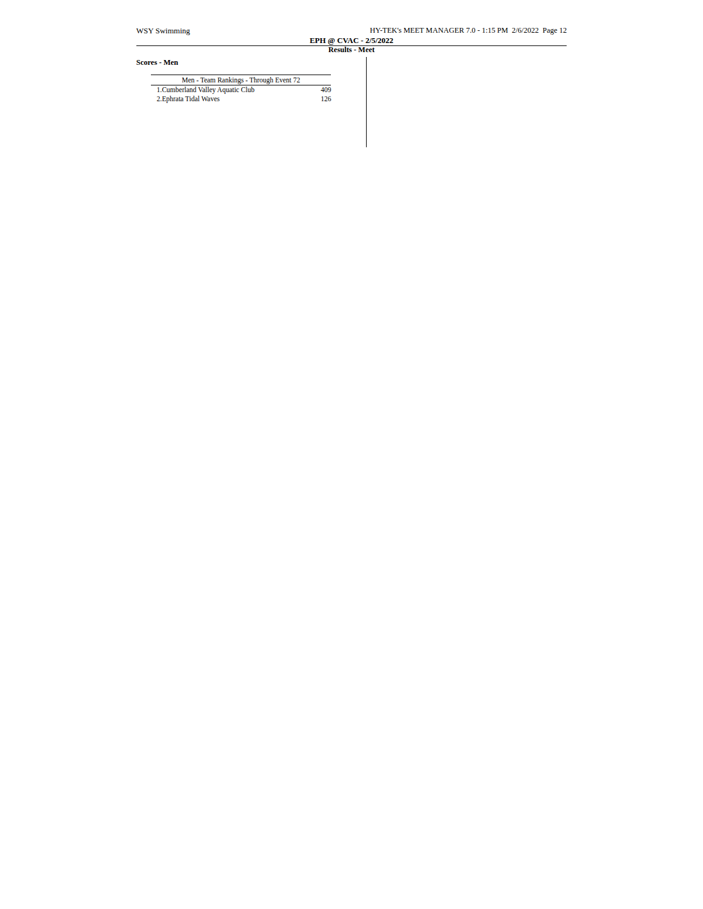WSY Swimming
HY-TEK's MEET MANAGER 7.0 - 1:15 PM 2/6/2022 Page 12
EPH @ CVAC - 2/5/2022
Results - Meet
Scores - Men
Men - Team Rankings - Through Event 72
| 1. | Cumberland Valley Aquatic Club | 409 |
| 2. | Ephrata Tidal Waves | 126 |